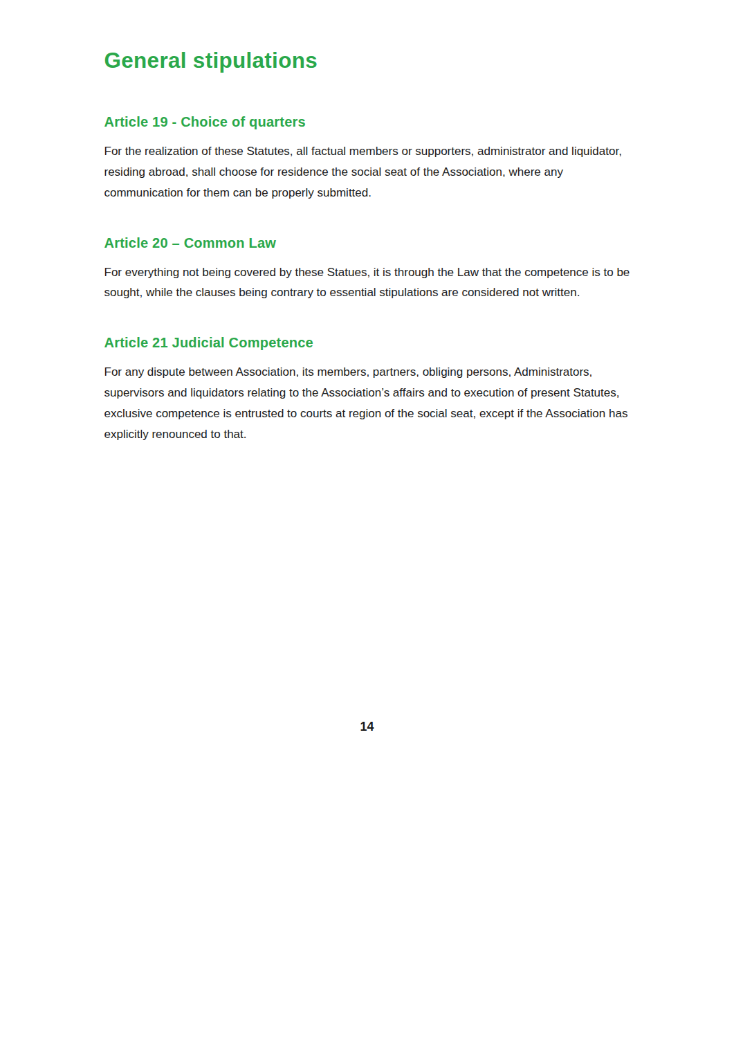General stipulations
Article 19 - Choice of quarters
For the realization of these Statutes, all factual members or supporters, administrator and liquidator, residing abroad, shall choose for residence the social seat of the Association, where any communication for them can be properly submitted.
Article 20 – Common Law
For everything not being covered by these Statues, it is through the Law that the competence is to be sought, while the clauses being contrary to essential stipulations are considered not written.
Article 21 Judicial Competence
For any dispute between Association, its members, partners, obliging persons, Administrators, supervisors and liquidators relating to the Association’s affairs and to execution of present Statutes, exclusive competence is entrusted to courts at region of the social seat, except if the Association has explicitly renounced to that.
14